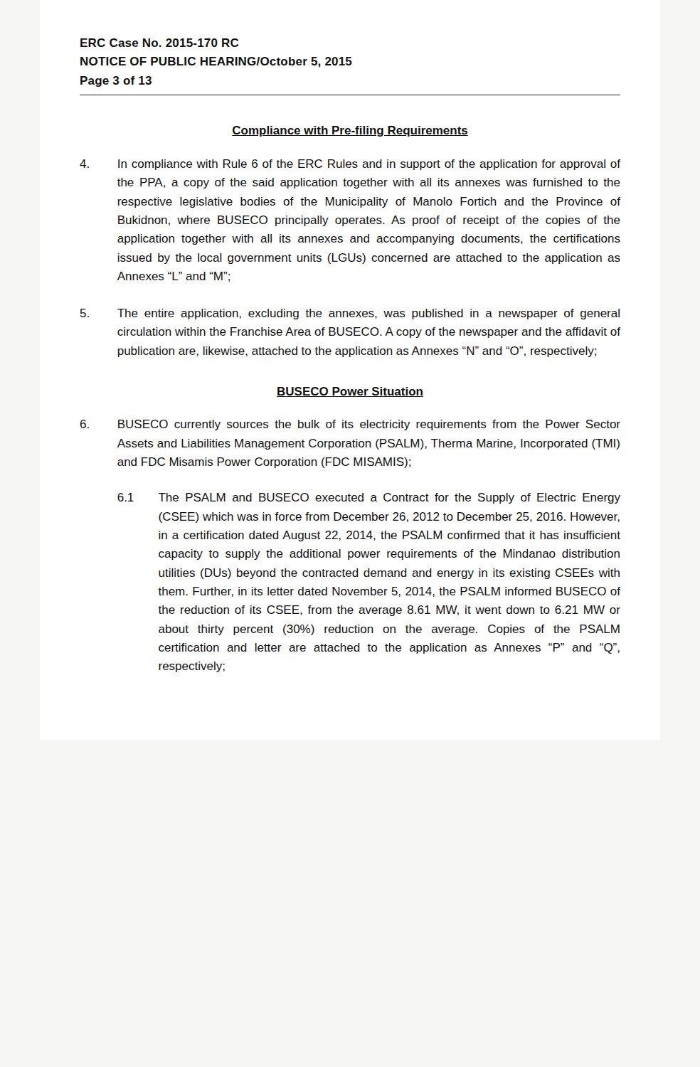ERC Case No. 2015-170 RC
NOTICE OF PUBLIC HEARING/October 5, 2015
Page 3 of 13
Compliance with Pre-filing Requirements
4. In compliance with Rule 6 of the ERC Rules and in support of the application for approval of the PPA, a copy of the said application together with all its annexes was furnished to the respective legislative bodies of the Municipality of Manolo Fortich and the Province of Bukidnon, where BUSECO principally operates. As proof of receipt of the copies of the application together with all its annexes and accompanying documents, the certifications issued by the local government units (LGUs) concerned are attached to the application as Annexes “L” and “M”;
5. The entire application, excluding the annexes, was published in a newspaper of general circulation within the Franchise Area of BUSECO. A copy of the newspaper and the affidavit of publication are, likewise, attached to the application as Annexes “N” and “O”, respectively;
BUSECO Power Situation
6. BUSECO currently sources the bulk of its electricity requirements from the Power Sector Assets and Liabilities Management Corporation (PSALM), Therma Marine, Incorporated (TMI) and FDC Misamis Power Corporation (FDC MISAMIS);
6.1 The PSALM and BUSECO executed a Contract for the Supply of Electric Energy (CSEE) which was in force from December 26, 2012 to December 25, 2016. However, in a certification dated August 22, 2014, the PSALM confirmed that it has insufficient capacity to supply the additional power requirements of the Mindanao distribution utilities (DUs) beyond the contracted demand and energy in its existing CSEEs with them. Further, in its letter dated November 5, 2014, the PSALM informed BUSECO of the reduction of its CSEE, from the average 8.61 MW, it went down to 6.21 MW or about thirty percent (30%) reduction on the average. Copies of the PSALM certification and letter are attached to the application as Annexes “P” and “Q”, respectively;